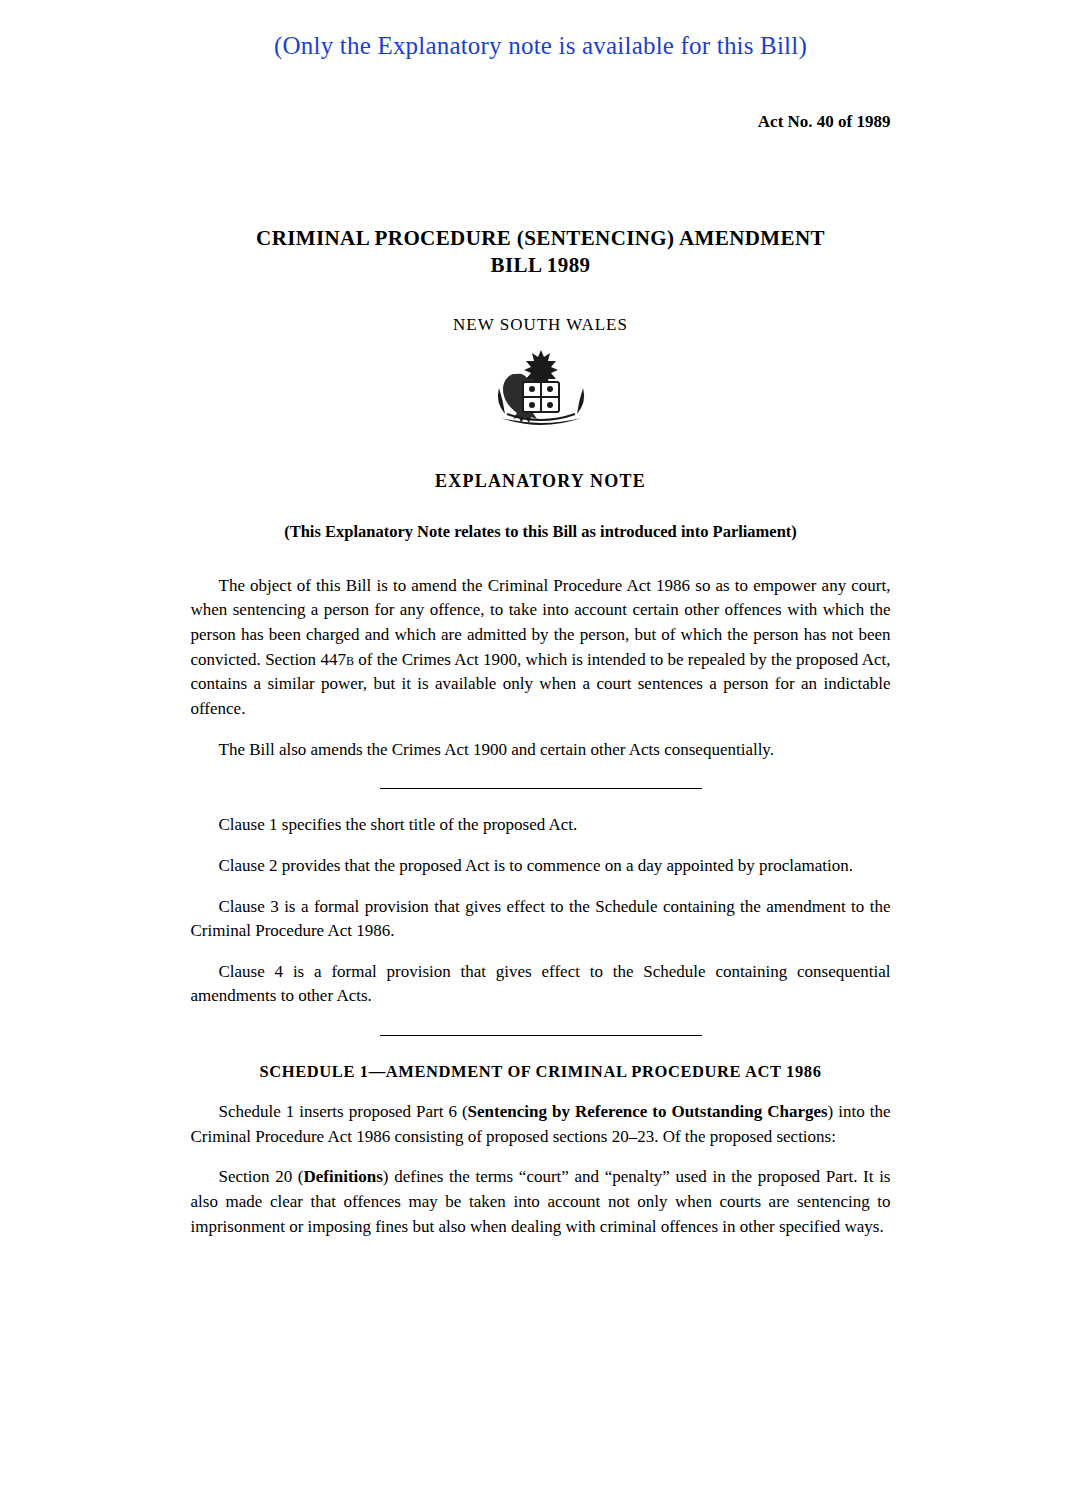(Only the Explanatory note is available for this Bill)
Act No. 40 of 1989
CRIMINAL PROCEDURE (SENTENCING) AMENDMENT
BILL 1989
NEW SOUTH WALES
EXPLANATORY NOTE
(This Explanatory Note relates to this Bill as introduced into Parliament)
The object of this Bill is to amend the Criminal Procedure Act 1986 so as to empower any court, when sentencing a person for any offence, to take into account certain other offences with which the person has been charged and which are admitted by the person, but of which the person has not been convicted. Section 447b of the Crimes Act 1900, which is intended to be repealed by the proposed Act, contains a similar power, but it is available only when a court sentences a person for an indictable offence.
The Bill also amends the Crimes Act 1900 and certain other Acts consequentially.
Clause 1 specifies the short title of the proposed Act.
Clause 2 provides that the proposed Act is to commence on a day appointed by proclamation.
Clause 3 is a formal provision that gives effect to the Schedule containing the amendment to the Criminal Procedure Act 1986.
Clause 4 is a formal provision that gives effect to the Schedule containing consequential amendments to other Acts.
SCHEDULE 1—AMENDMENT OF CRIMINAL PROCEDURE ACT 1986
Schedule 1 inserts proposed Part 6 (Sentencing by Reference to Outstanding Charges) into the Criminal Procedure Act 1986 consisting of proposed sections 20–23. Of the proposed sections:
Section 20 (Definitions) defines the terms “court” and “penalty” used in the proposed Part. It is also made clear that offences may be taken into account not only when courts are sentencing to imprisonment or imposing fines but also when dealing with criminal offences in other specified ways.